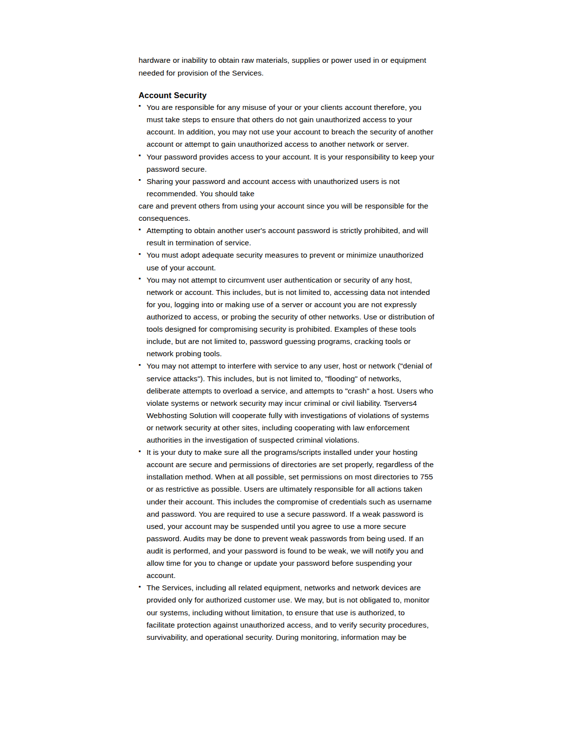hardware or inability to obtain raw materials, supplies or power used in or equipment needed for provision of the Services.
Account Security
You are responsible for any misuse of your or your clients account therefore, you must take steps to ensure that others do not gain unauthorized access to your account. In addition, you may not use your account to breach the security of another account or attempt to gain unauthorized access to another network or server.
Your password provides access to your account. It is your responsibility to keep your password secure.
Sharing your password and account access with unauthorized users is not recommended. You should take
care and prevent others from using your account since you will be responsible for the consequences.
Attempting to obtain another user's account password is strictly prohibited, and will result in termination of service.
You must adopt adequate security measures to prevent or minimize unauthorized use of your account.
You may not attempt to circumvent user authentication or security of any host, network or account. This includes, but is not limited to, accessing data not intended for you, logging into or making use of a server or account you are not expressly authorized to access, or probing the security of other networks. Use or distribution of tools designed for compromising security is prohibited. Examples of these tools include, but are not limited to, password guessing programs, cracking tools or network probing tools.
You may not attempt to interfere with service to any user, host or network ("denial of service attacks"). This includes, but is not limited to, "flooding" of networks, deliberate attempts to overload a service, and attempts to "crash" a host. Users who violate systems or network security may incur criminal or civil liability. Tservers4 Webhosting Solution will cooperate fully with investigations of violations of systems or network security at other sites, including cooperating with law enforcement authorities in the investigation of suspected criminal violations.
It is your duty to make sure all the programs/scripts installed under your hosting account are secure and permissions of directories are set properly, regardless of the installation method. When at all possible, set permissions on most directories to 755 or as restrictive as possible. Users are ultimately responsible for all actions taken under their account. This includes the compromise of credentials such as username and password. You are required to use a secure password. If a weak password is used, your account may be suspended until you agree to use a more secure password. Audits may be done to prevent weak passwords from being used. If an audit is performed, and your password is found to be weak, we will notify you and allow time for you to change or update your password before suspending your account.
The Services, including all related equipment, networks and network devices are provided only for authorized customer use. We may, but is not obligated to, monitor our systems, including without limitation, to ensure that use is authorized, to facilitate protection against unauthorized access, and to verify security procedures, survivability, and operational security. During monitoring, information may be